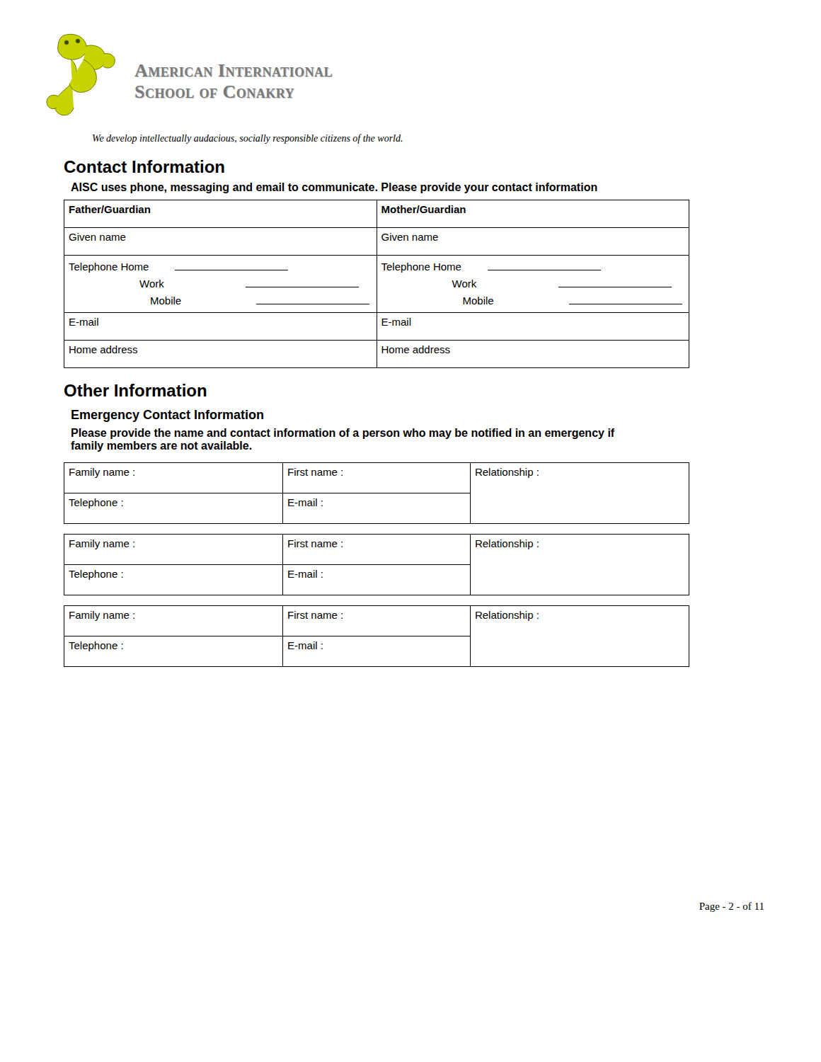American International
School of Conakry
We develop intellectually audacious, socially responsible citizens of the world.
Contact Information
AISC uses phone, messaging and email to communicate. Please provide your contact information
| Father/Guardian | Mother/Guardian |
| --- | --- |
| Given name | Given name |
| Telephone Home Work Mobile | Telephone Home Work Mobile |
| E-mail | E-mail |
| Home address | Home address |
Other Information
Emergency Contact Information
Please provide the name and contact information of a person who may be notified in an emergency if family members are not available.
| Family name : | First name : | Relationship : |
| Telephone : | E-mail : | |
| Family name : | First name : | Relationship : |
| Telephone : | E-mail : | |
| Family name : | First name : | Relationship : |
| Telephone : | E-mail : | |
Page - 2 - of 11